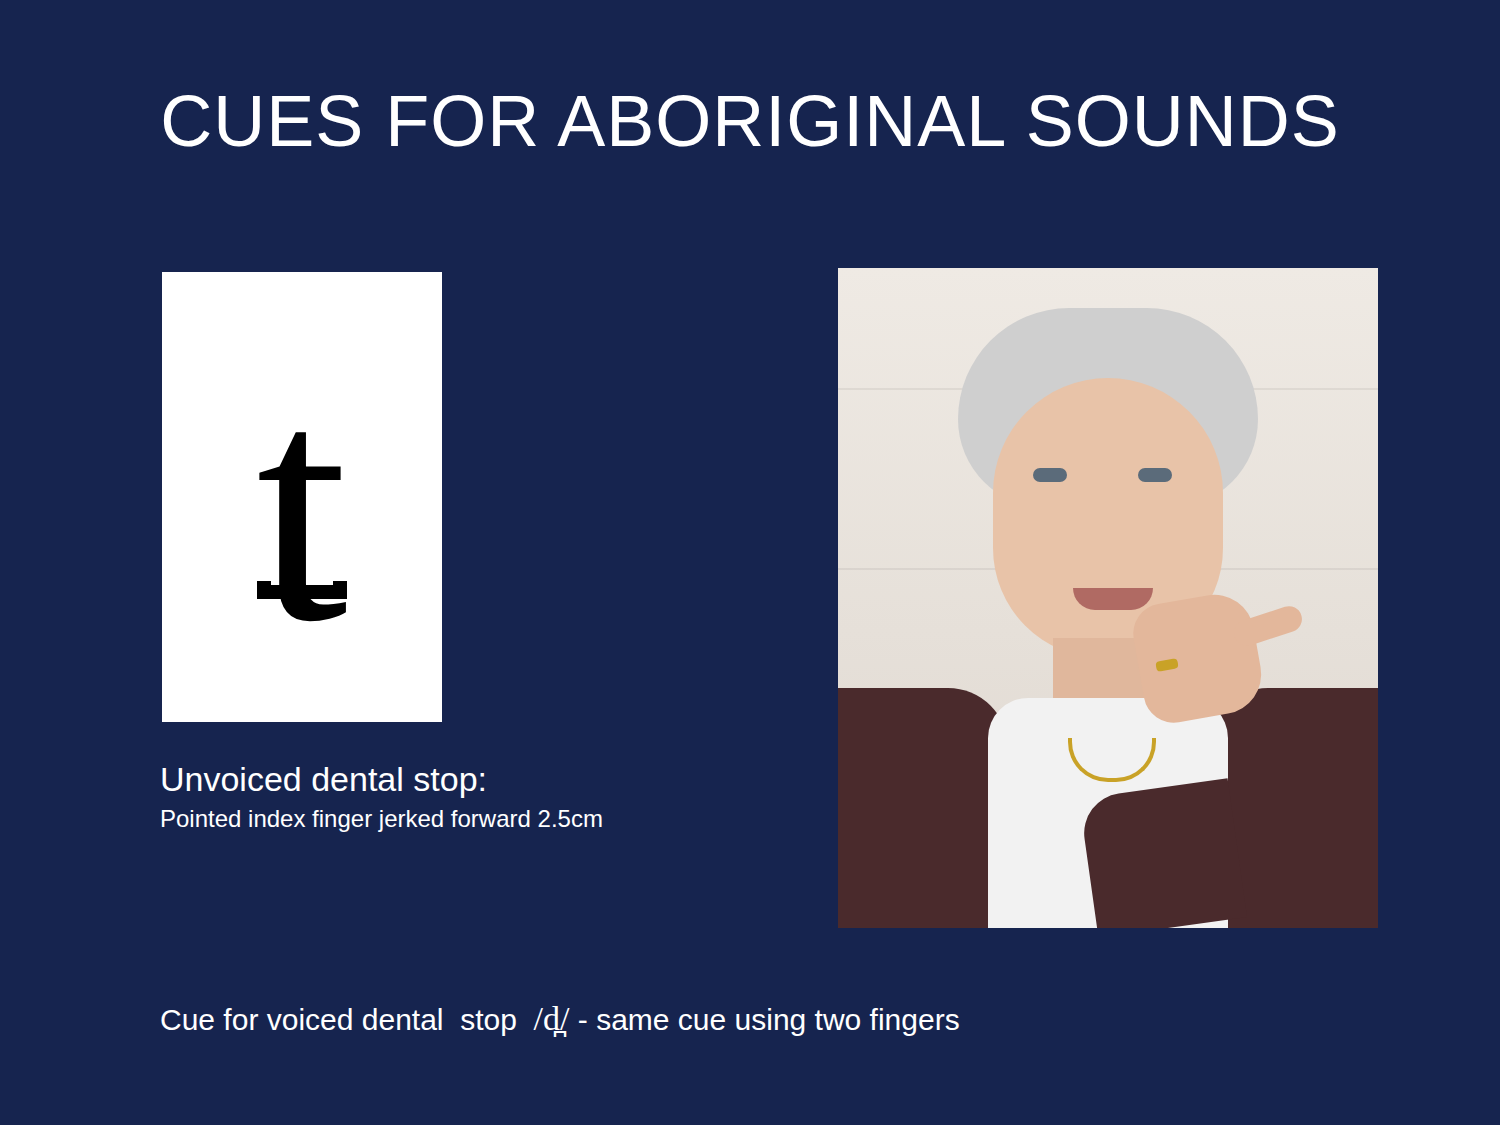CUES FOR ABORIGINAL SOUNDS
t
Unvoiced dental stop:
Pointed index finger jerked forward 2.5cm
Cue for voiced dental stop /d̪/ - same cue using two fingers